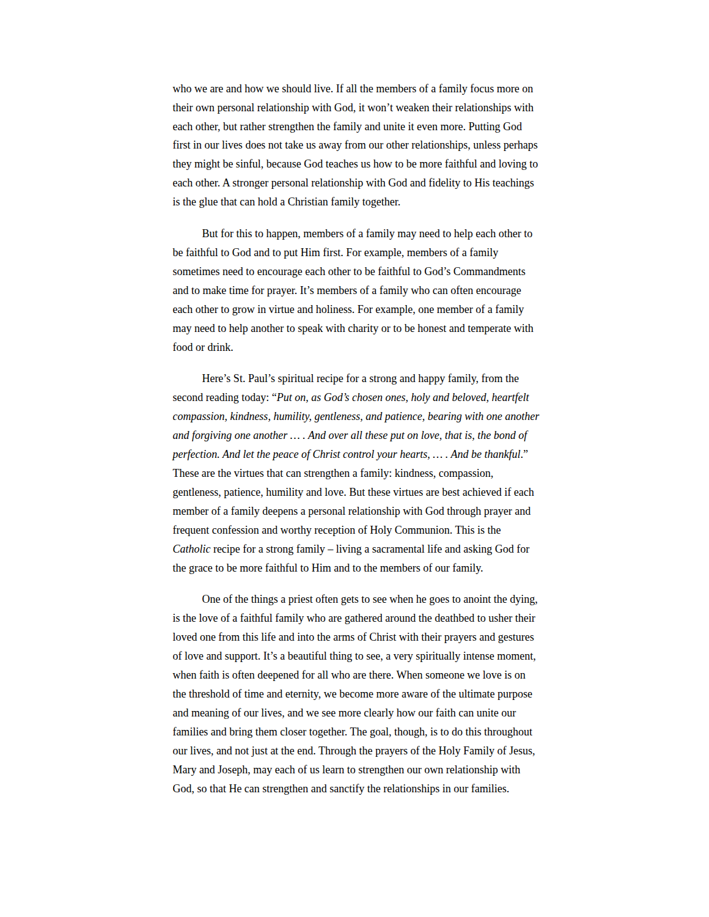who we are and how we should live. If all the members of a family focus more on their own personal relationship with God, it won’t weaken their relationships with each other, but rather strengthen the family and unite it even more. Putting God first in our lives does not take us away from our other relationships, unless perhaps they might be sinful, because God teaches us how to be more faithful and loving to each other. A stronger personal relationship with God and fidelity to His teachings is the glue that can hold a Christian family together.
But for this to happen, members of a family may need to help each other to be faithful to God and to put Him first. For example, members of a family sometimes need to encourage each other to be faithful to God’s Commandments and to make time for prayer. It’s members of a family who can often encourage each other to grow in virtue and holiness. For example, one member of a family may need to help another to speak with charity or to be honest and temperate with food or drink.
Here’s St. Paul’s spiritual recipe for a strong and happy family, from the second reading today: “Put on, as God’s chosen ones, holy and beloved, heartfelt compassion, kindness, humility, gentleness, and patience, bearing with one another and forgiving one another … . And over all these put on love, that is, the bond of perfection. And let the peace of Christ control your hearts, … . And be thankful.” These are the virtues that can strengthen a family: kindness, compassion, gentleness, patience, humility and love. But these virtues are best achieved if each member of a family deepens a personal relationship with God through prayer and frequent confession and worthy reception of Holy Communion. This is the Catholic recipe for a strong family – living a sacramental life and asking God for the grace to be more faithful to Him and to the members of our family.
One of the things a priest often gets to see when he goes to anoint the dying, is the love of a faithful family who are gathered around the deathbed to usher their loved one from this life and into the arms of Christ with their prayers and gestures of love and support. It’s a beautiful thing to see, a very spiritually intense moment, when faith is often deepened for all who are there. When someone we love is on the threshold of time and eternity, we become more aware of the ultimate purpose and meaning of our lives, and we see more clearly how our faith can unite our families and bring them closer together. The goal, though, is to do this throughout our lives, and not just at the end. Through the prayers of the Holy Family of Jesus, Mary and Joseph, may each of us learn to strengthen our own relationship with God, so that He can strengthen and sanctify the relationships in our families.